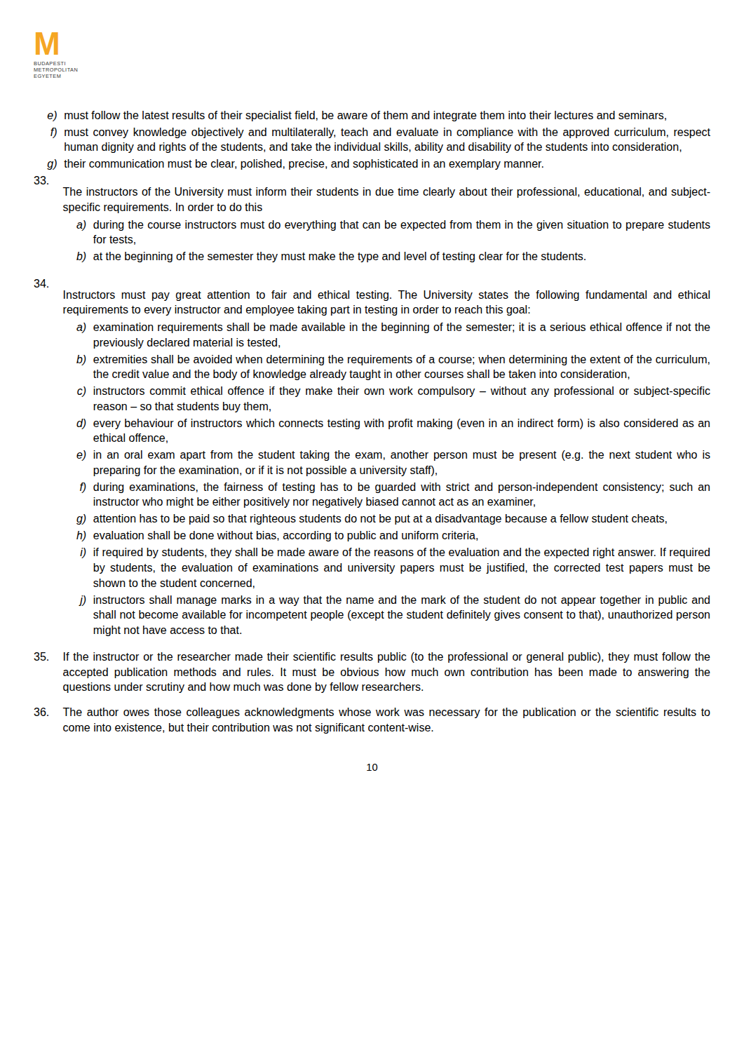M
BUDAPESTI
METROPOLITAN
EGYETEM
e) must follow the latest results of their specialist field, be aware of them and integrate them into their lectures and seminars,
f) must convey knowledge objectively and multilaterally, teach and evaluate in compliance with the approved curriculum, respect human dignity and rights of the students, and take the individual skills, ability and disability of the students into consideration,
g) their communication must be clear, polished, precise, and sophisticated in an exemplary manner.
33.
The instructors of the University must inform their students in due time clearly about their professional, educational, and subject-specific requirements. In order to do this
a) during the course instructors must do everything that can be expected from them in the given situation to prepare students for tests,
b) at the beginning of the semester they must make the type and level of testing clear for the students.
34.
Instructors must pay great attention to fair and ethical testing. The University states the following fundamental and ethical requirements to every instructor and employee taking part in testing in order to reach this goal:
a) examination requirements shall be made available in the beginning of the semester; it is a serious ethical offence if not the previously declared material is tested,
b) extremities shall be avoided when determining the requirements of a course; when determining the extent of the curriculum, the credit value and the body of knowledge already taught in other courses shall be taken into consideration,
c) instructors commit ethical offence if they make their own work compulsory – without any professional or subject-specific reason – so that students buy them,
d) every behaviour of instructors which connects testing with profit making (even in an indirect form) is also considered as an ethical offence,
e) in an oral exam apart from the student taking the exam, another person must be present (e.g. the next student who is preparing for the examination, or if it is not possible a university staff),
f) during examinations, the fairness of testing has to be guarded with strict and person-independent consistency; such an instructor who might be either positively nor negatively biased cannot act as an examiner,
g) attention has to be paid so that righteous students do not be put at a disadvantage because a fellow student cheats,
h) evaluation shall be done without bias, according to public and uniform criteria,
i) if required by students, they shall be made aware of the reasons of the evaluation and the expected right answer. If required by students, the evaluation of examinations and university papers must be justified, the corrected test papers must be shown to the student concerned,
j) instructors shall manage marks in a way that the name and the mark of the student do not appear together in public and shall not become available for incompetent people (except the student definitely gives consent to that), unauthorized person might not have access to that.
35.
If the instructor or the researcher made their scientific results public (to the professional or general public), they must follow the accepted publication methods and rules. It must be obvious how much own contribution has been made to answering the questions under scrutiny and how much was done by fellow researchers.
36.
The author owes those colleagues acknowledgments whose work was necessary for the publication or the scientific results to come into existence, but their contribution was not significant content-wise.
10